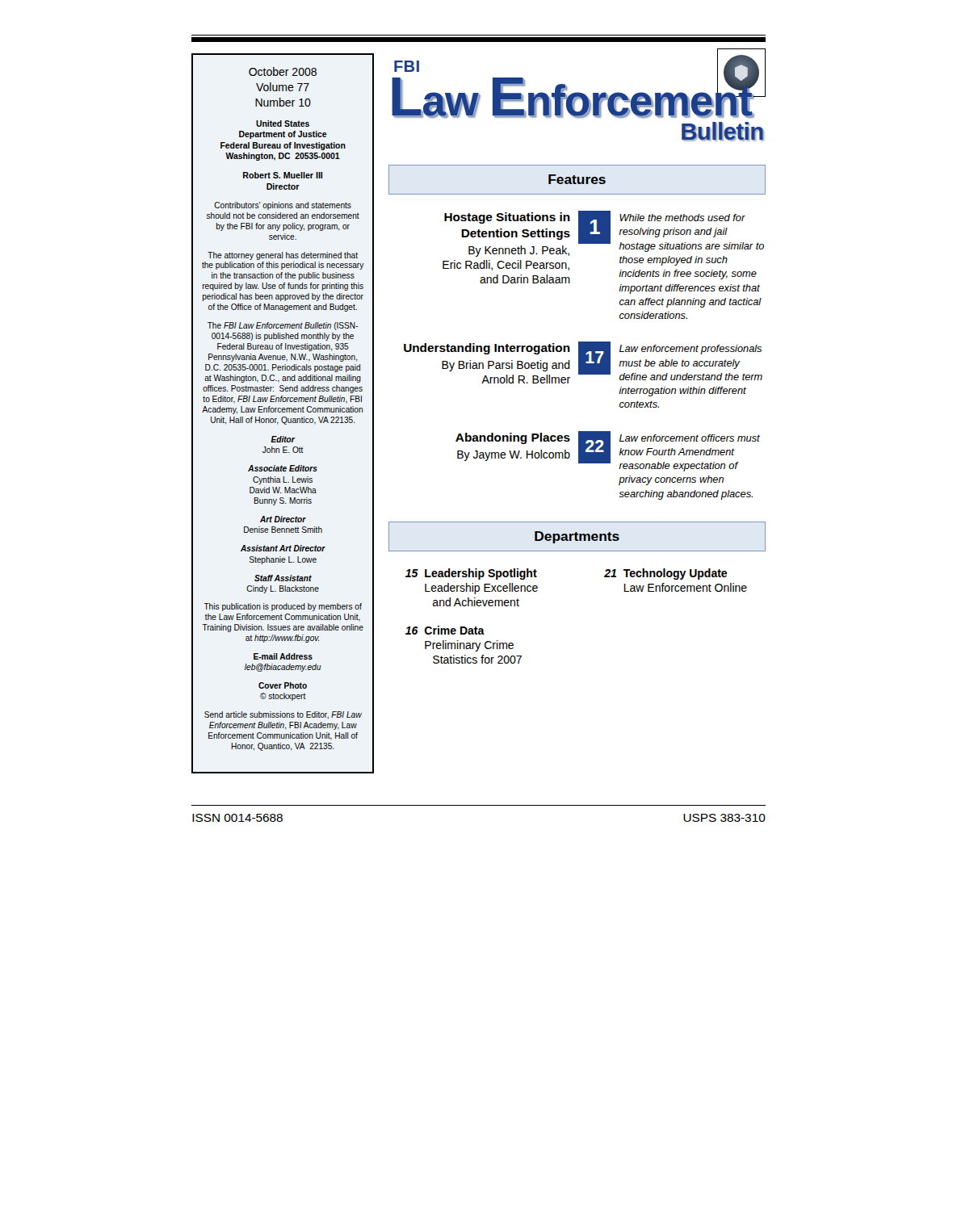October 2008
Volume 77
Number 10
United States
Department of Justice
Federal Bureau of Investigation
Washington, DC 20535-0001
Robert S. Mueller III
Director
Contributors’ opinions and statements should not be considered an endorsement by the FBI for any policy, program, or service.
The attorney general has determined that the publication of this periodical is necessary in the transaction of the public business required by law. Use of funds for printing this periodical has been approved by the director of the Office of Management and Budget.
The FBI Law Enforcement Bulletin (ISSN-0014-5688) is published monthly by the Federal Bureau of Investigation, 935 Pennsylvania Avenue, N.W., Washington, D.C. 20535-0001. Periodicals postage paid at Washington, D.C., and additional mailing offices. Postmaster: Send address changes to Editor, FBI Law Enforcement Bulletin, FBI Academy, Law Enforcement Communication Unit, Hall of Honor, Quantico, VA 22135.
Editor
John E. Ott
Associate Editors
Cynthia L. Lewis
David W. MacWha
Bunny S. Morris
Art Director
Denise Bennett Smith
Assistant Art Director
Stephanie L. Lowe
Staff Assistant
Cindy L. Blackstone
This publication is produced by members of the Law Enforcement Communication Unit, Training Division. Issues are available online at http://www.fbi.gov.
E-mail Address
leb@fbiacademy.edu
Cover Photo
© stockxpert
Send article submissions to Editor, FBI Law Enforcement Bulletin, FBI Academy, Law Enforcement Communication Unit, Hall of Honor, Quantico, VA 22135.
FBI
Law Enforcement
Bulletin
Features
Hostage Situations in Detention Settings By Kenneth J. Peak,
Eric Radli, Cecil Pearson,
and Darin Balaam
1
While the methods used for resolving prison and jail hostage situations are similar to those employed in such incidents in free society, some important differences exist that can affect planning and tactical considerations.
Understanding Interrogation By Brian Parsi Boetig and
Arnold R. Bellmer
17
Law enforcement professionals must be able to accurately define and understand the term interrogation within different contexts.
Abandoning Places By Jayme W. Holcomb
22
Law enforcement officers must know Fourth Amendment reasonable expectation of privacy concerns when searching abandoned places.
Departments
15
Leadership Spotlight Leadership Excellence and Achievement
16
Crime Data Preliminary Crime Statistics for 2007
21
Technology Update Law Enforcement Online
ISSN 0014-5688
USPS 383-310